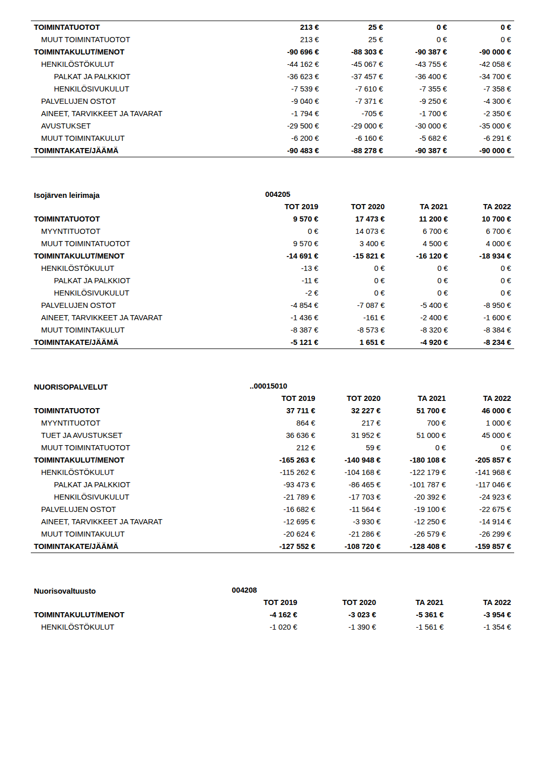| TOIMINTATUOTOT | 213 € | 25 € | 0 € | 0 € |
| MUUT TOIMINTATUOTOT | 213 € | 25 € | 0 € | 0 € |
| TOIMINTAKULUT/MENOT | -90 696 € | -88 303 € | -90 387 € | -90 000 € |
| HENKILÖSTÖKULUT | -44 162 € | -45 067 € | -43 755 € | -42 058 € |
| PALKAT JA PALKKIOT | -36 623 € | -37 457 € | -36 400 € | -34 700 € |
| HENKILÖSIVUKULUT | -7 539 € | -7 610 € | -7 355 € | -7 358 € |
| PALVELUJEN OSTOT | -9 040 € | -7 371 € | -9 250 € | -4 300 € |
| AINEET, TARVIKKEET JA TAVARAT | -1 794 € | -705 € | -1 700 € | -2 350 € |
| AVUSTUKSET | -29 500 € | -29 000 € | -30 000 € | -35 000 € |
| MUUT TOIMINTAKULUT | -6 200 € | -6 160 € | -5 682 € | -6 291 € |
| TOIMINTAKATE/JÄÄMÄ | -90 483 € | -88 278 € | -90 387 € | -90 000 € |
| Isojärven leirimaja | 004205 | | | |
| --- | --- | --- | --- | --- |
| | TOT 2019 | TOT 2020 | TA 2021 | TA 2022 |
| TOIMINTATUOTOT | 9 570 € | 17 473 € | 11 200 € | 10 700 € |
| MYYNTITUOTOT | 0 € | 14 073 € | 6 700 € | 6 700 € |
| MUUT TOIMINTATUOTOT | 9 570 € | 3 400 € | 4 500 € | 4 000 € |
| TOIMINTAKULUT/MENOT | -14 691 € | -15 821 € | -16 120 € | -18 934 € |
| HENKILÖSTÖKULUT | -13 € | 0 € | 0 € | 0 € |
| PALKAT JA PALKKIOT | -11 € | 0 € | 0 € | 0 € |
| HENKILÖSIVUKULUT | -2 € | 0 € | 0 € | 0 € |
| PALVELUJEN OSTOT | -4 854 € | -7 087 € | -5 400 € | -8 950 € |
| AINEET, TARVIKKEET JA TAVARAT | -1 436 € | -161 € | -2 400 € | -1 600 € |
| MUUT TOIMINTAKULUT | -8 387 € | -8 573 € | -8 320 € | -8 384 € |
| TOIMINTAKATE/JÄÄMÄ | -5 121 € | 1 651 € | -4 920 € | -8 234 € |
| NUORISOPALVELUT | ..00015010 | | | |
| --- | --- | --- | --- | --- |
| | TOT 2019 | TOT 2020 | TA 2021 | TA 2022 |
| TOIMINTATUOTOT | 37 711 € | 32 227 € | 51 700 € | 46 000 € |
| MYYNTITUOTOT | 864 € | 217 € | 700 € | 1 000 € |
| TUET JA AVUSTUKSET | 36 636 € | 31 952 € | 51 000 € | 45 000 € |
| MUUT TOIMINTATUOTOT | 212 € | 59 € | 0 € | 0 € |
| TOIMINTAKULUT/MENOT | -165 263 € | -140 948 € | -180 108 € | -205 857 € |
| HENKILÖSTÖKULUT | -115 262 € | -104 168 € | -122 179 € | -141 968 € |
| PALKAT JA PALKKIOT | -93 473 € | -86 465 € | -101 787 € | -117 046 € |
| HENKILÖSIVUKULUT | -21 789 € | -17 703 € | -20 392 € | -24 923 € |
| PALVELUJEN OSTOT | -16 682 € | -11 564 € | -19 100 € | -22 675 € |
| AINEET, TARVIKKEET JA TAVARAT | -12 695 € | -3 930 € | -12 250 € | -14 914 € |
| MUUT TOIMINTAKULUT | -20 624 € | -21 286 € | -26 579 € | -26 299 € |
| TOIMINTAKATE/JÄÄMÄ | -127 552 € | -108 720 € | -128 408 € | -159 857 € |
| Nuorisovaltuusto | 004208 | | | |
| --- | --- | --- | --- | --- |
| | TOT 2019 | TOT 2020 | TA 2021 | TA 2022 |
| TOIMINTAKULUT/MENOT | -4 162 € | -3 023 € | -5 361 € | -3 954 € |
| HENKILÖSTÖKULUT | -1 020 € | -1 390 € | -1 561 € | -1 354 € |